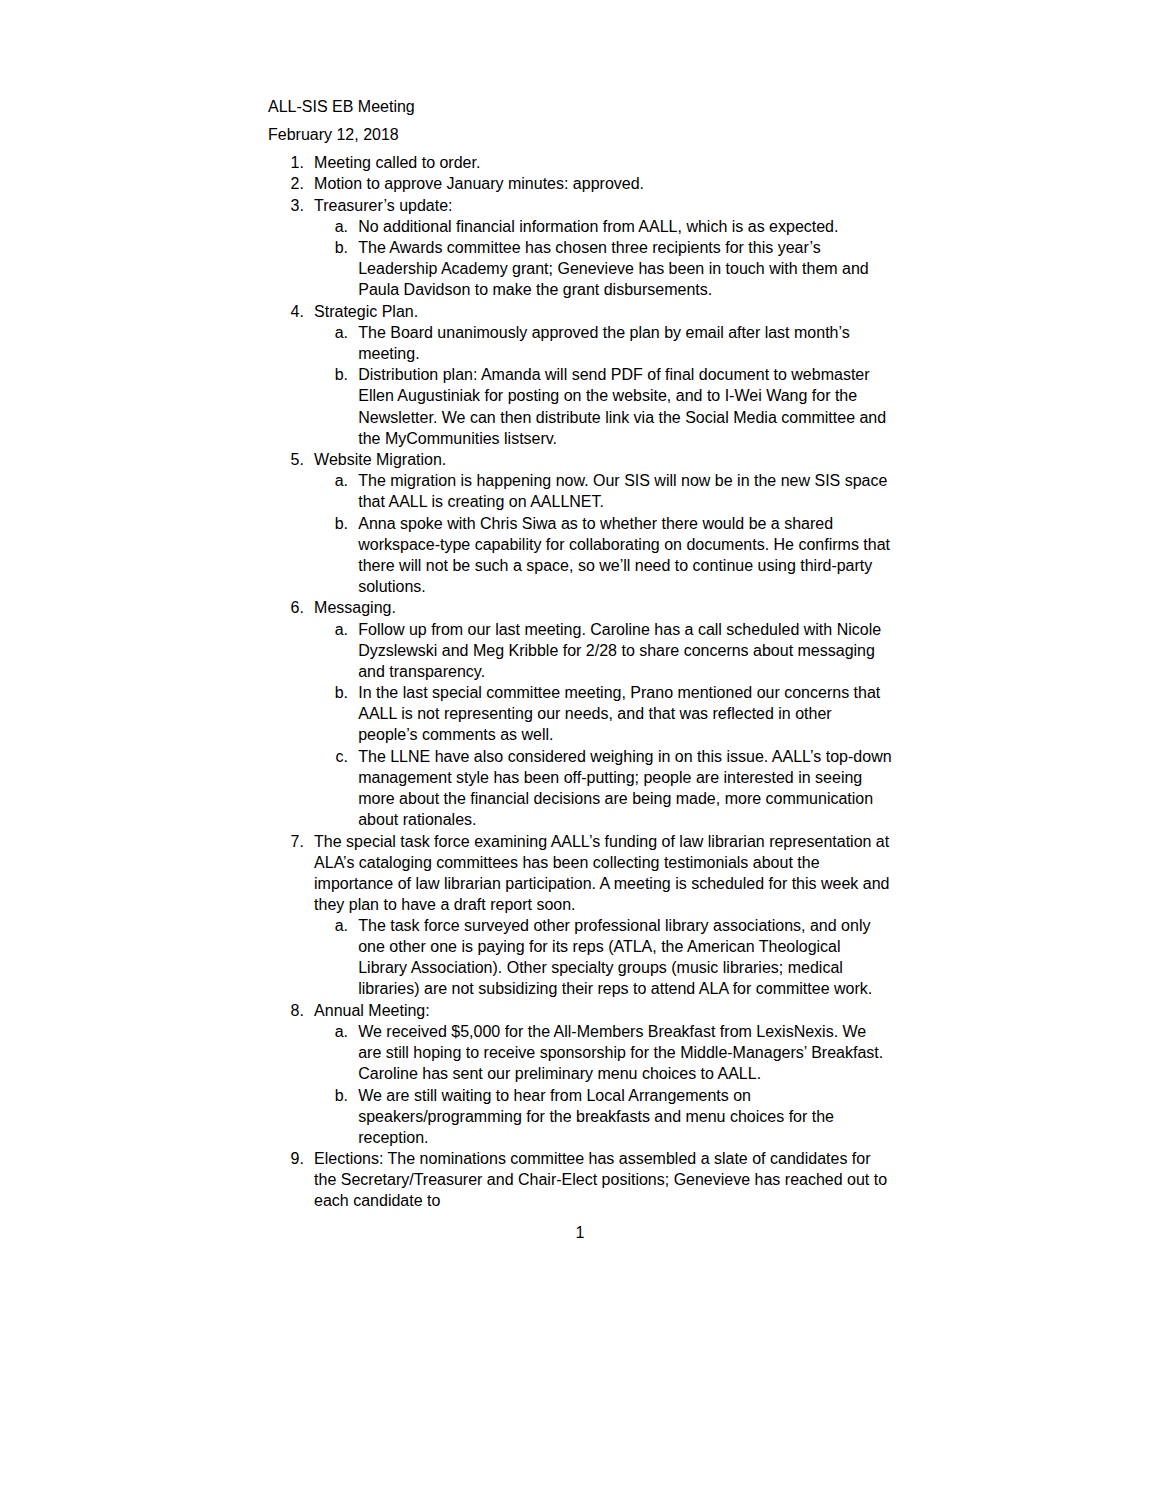ALL-SIS EB Meeting
February 12, 2018
Meeting called to order.
Motion to approve January minutes: approved.
Treasurer’s update:
No additional financial information from AALL, which is as expected.
The Awards committee has chosen three recipients for this year’s Leadership Academy grant; Genevieve has been in touch with them and Paula Davidson to make the grant disbursements.
Strategic Plan.
The Board unanimously approved the plan by email after last month’s meeting.
Distribution plan: Amanda will send PDF of final document to webmaster Ellen Augustiniak for posting on the website, and to I-Wei Wang for the Newsletter. We can then distribute link via the Social Media committee and the MyCommunities listserv.
Website Migration.
The migration is happening now. Our SIS will now be in the new SIS space that AALL is creating on AALLNET.
Anna spoke with Chris Siwa as to whether there would be a shared workspace-type capability for collaborating on documents. He confirms that there will not be such a space, so we’ll need to continue using third-party solutions.
Messaging.
Follow up from our last meeting. Caroline has a call scheduled with Nicole Dyzslewski and Meg Kribble for 2/28 to share concerns about messaging and transparency.
In the last special committee meeting, Prano mentioned our concerns that AALL is not representing our needs, and that was reflected in other people’s comments as well.
The LLNE have also considered weighing in on this issue. AALL’s top-down management style has been off-putting; people are interested in seeing more about the financial decisions are being made, more communication about rationales.
The special task force examining AALL’s funding of law librarian representation at ALA’s cataloging committees has been collecting testimonials about the importance of law librarian participation. A meeting is scheduled for this week and they plan to have a draft report soon.
The task force surveyed other professional library associations, and only one other one is paying for its reps (ATLA, the American Theological Library Association). Other specialty groups (music libraries; medical libraries) are not subsidizing their reps to attend ALA for committee work.
Annual Meeting:
We received $5,000 for the All-Members Breakfast from LexisNexis. We are still hoping to receive sponsorship for the Middle-Managers’ Breakfast. Caroline has sent our preliminary menu choices to AALL.
We are still waiting to hear from Local Arrangements on speakers/programming for the breakfasts and menu choices for the reception.
Elections: The nominations committee has assembled a slate of candidates for the Secretary/Treasurer and Chair-Elect positions; Genevieve has reached out to each candidate to
1